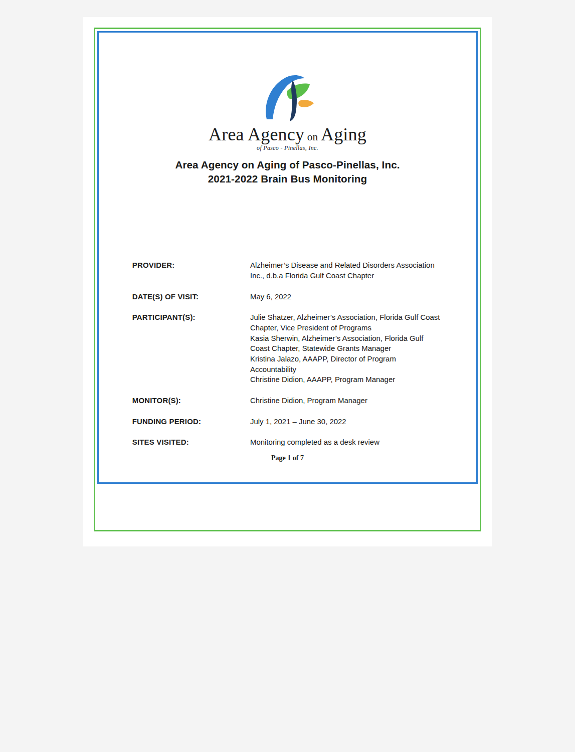Area Agency on Aging
of Pasco - Pinellas, Inc.
Area Agency on Aging of Pasco-Pinellas, Inc. 2021-2022 Brain Bus Monitoring
| PROVIDER: | Alzheimer’s Disease and Related Disorders Association Inc., d.b.a Florida Gulf Coast Chapter |
| DATE(S) OF VISIT: | May 6, 2022 |
| PARTICIPANT(S): | Julie Shatzer, Alzheimer’s Association, Florida Gulf Coast Chapter, Vice President of Programs Kasia Sherwin, Alzheimer’s Association, Florida Gulf Coast Chapter, Statewide Grants Manager Kristina Jalazo, AAAPP, Director of Program Accountability Christine Didion, AAAPP, Program Manager |
| MONITOR(S): | Christine Didion, Program Manager |
| FUNDING PERIOD: | July 1, 2021 – June 30, 2022 |
| SITES VISITED: | Monitoring completed as a desk review |
Page 1 of 7